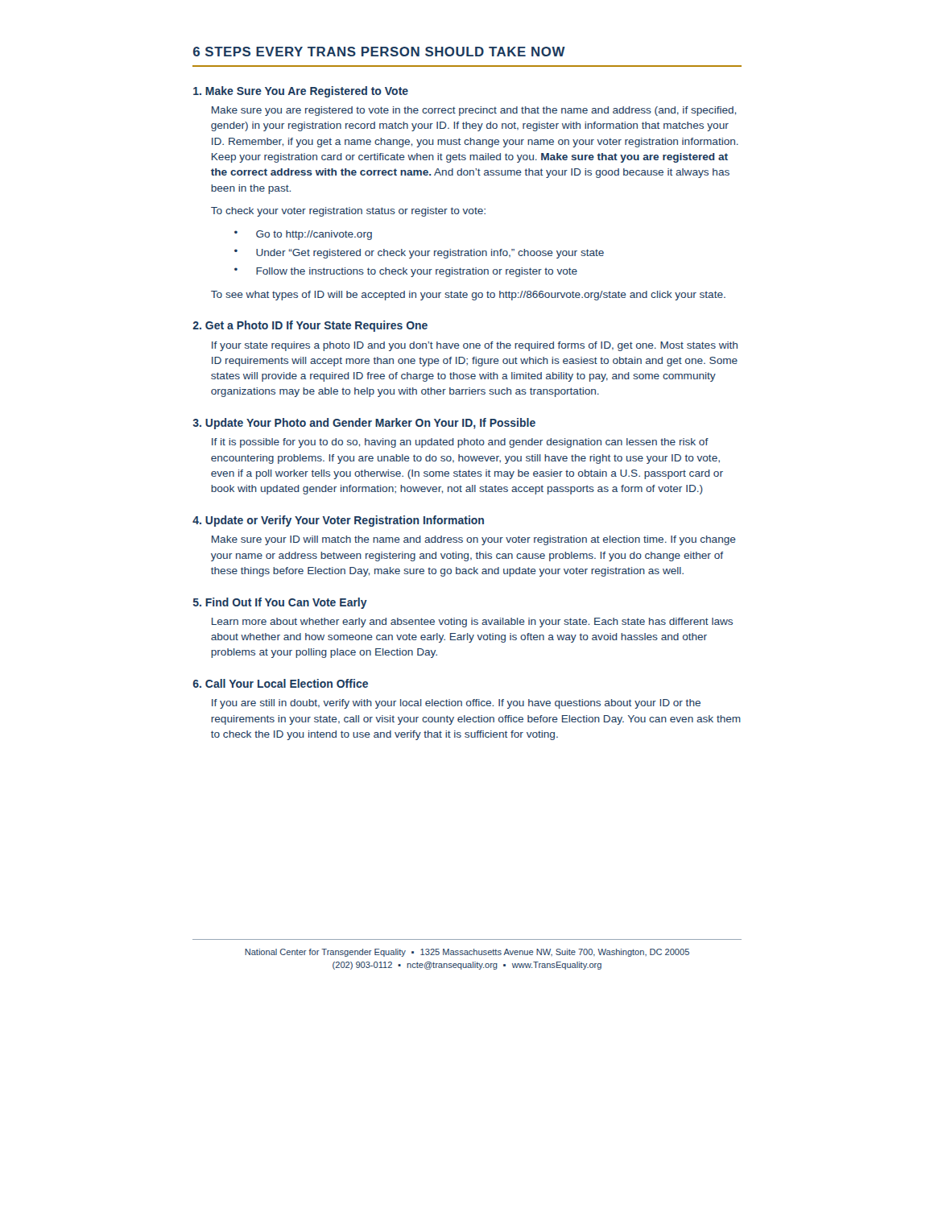6 Steps Every Trans Person Should Take Now
1. Make Sure You Are Registered to Vote
Make sure you are registered to vote in the correct precinct and that the name and address (and, if specified, gender) in your registration record match your ID. If they do not, register with information that matches your ID. Remember, if you get a name change, you must change your name on your voter registration information. Keep your registration card or certificate when it gets mailed to you. Make sure that you are registered at the correct address with the correct name. And don’t assume that your ID is good because it always has been in the past.
To check your voter registration status or register to vote:
Go to http://canivote.org
Under “Get registered or check your registration info,” choose your state
Follow the instructions to check your registration or register to vote
To see what types of ID will be accepted in your state go to http://866ourvote.org/state and click your state.
2. Get a Photo ID If Your State Requires One
If your state requires a photo ID and you don’t have one of the required forms of ID, get one. Most states with ID requirements will accept more than one type of ID; figure out which is easiest to obtain and get one. Some states will provide a required ID free of charge to those with a limited ability to pay, and some community organizations may be able to help you with other barriers such as transportation.
3. Update Your Photo and Gender Marker On Your ID, If Possible
If it is possible for you to do so, having an updated photo and gender designation can lessen the risk of encountering problems. If you are unable to do so, however, you still have the right to use your ID to vote, even if a poll worker tells you otherwise. (In some states it may be easier to obtain a U.S. passport card or book with updated gender information; however, not all states accept passports as a form of voter ID.)
4. Update or Verify Your Voter Registration Information
Make sure your ID will match the name and address on your voter registration at election time. If you change your name or address between registering and voting, this can cause problems. If you do change either of these things before Election Day, make sure to go back and update your voter registration as well.
5. Find Out If You Can Vote Early
Learn more about whether early and absentee voting is available in your state. Each state has different laws about whether and how someone can vote early. Early voting is often a way to avoid hassles and other problems at your polling place on Election Day.
6. Call Your Local Election Office
If you are still in doubt, verify with your local election office. If you have questions about your ID or the requirements in your state, call or visit your county election office before Election Day. You can even ask them to check the ID you intend to use and verify that it is sufficient for voting.
National Center for Transgender Equality ▪ 1325 Massachusetts Avenue NW, Suite 700, Washington, DC 20005
(202) 903-0112 ▪ ncte@transequality.org ▪ www.TransEquality.org